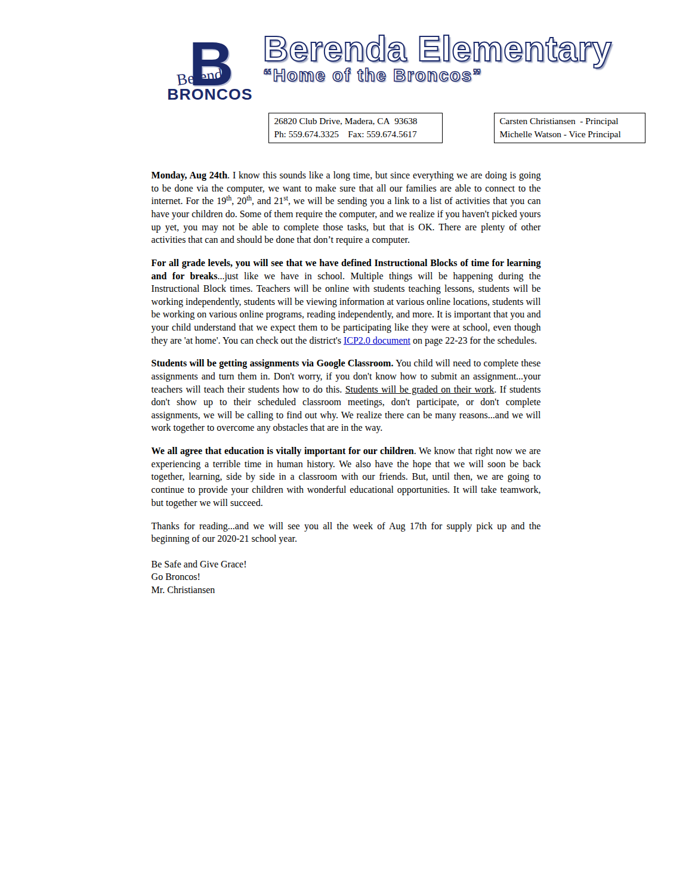B Berenda BRONCOS
Berenda Elementary
“Home of the Broncos”
26820 Club Drive, Madera, CA 93638
Ph: 559.674.3325 Fax: 559.674.5617
Carsten Christiansen - Principal
Michelle Watson - Vice Principal
Monday, Aug 24th. I know this sounds like a long time, but since everything we are doing is going to be done via the computer, we want to make sure that all our families are able to connect to the internet. For the 19th, 20th, and 21st, we will be sending you a link to a list of activities that you can have your children do. Some of them require the computer, and we realize if you haven't picked yours up yet, you may not be able to complete those tasks, but that is OK. There are plenty of other activities that can and should be done that don’t require a computer.
For all grade levels, you will see that we have defined Instructional Blocks of time for learning and for breaks...just like we have in school. Multiple things will be happening during the Instructional Block times. Teachers will be online with students teaching lessons, students will be working independently, students will be viewing information at various online locations, students will be working on various online programs, reading independently, and more. It is important that you and your child understand that we expect them to be participating like they were at school, even though they are 'at home'. You can check out the district's ICP2.0 document on page 22-23 for the schedules.
Students will be getting assignments via Google Classroom. You child will need to complete these assignments and turn them in. Don't worry, if you don't know how to submit an assignment...your teachers will teach their students how to do this. Students will be graded on their work. If students don't show up to their scheduled classroom meetings, don't participate, or don't complete assignments, we will be calling to find out why. We realize there can be many reasons...and we will work together to overcome any obstacles that are in the way.
We all agree that education is vitally important for our children. We know that right now we are experiencing a terrible time in human history. We also have the hope that we will soon be back together, learning, side by side in a classroom with our friends. But, until then, we are going to continue to provide your children with wonderful educational opportunities. It will take teamwork, but together we will succeed.
Thanks for reading...and we will see you all the week of Aug 17th for supply pick up and the beginning of our 2020-21 school year.
Be Safe and Give Grace!
Go Broncos!
Mr. Christiansen